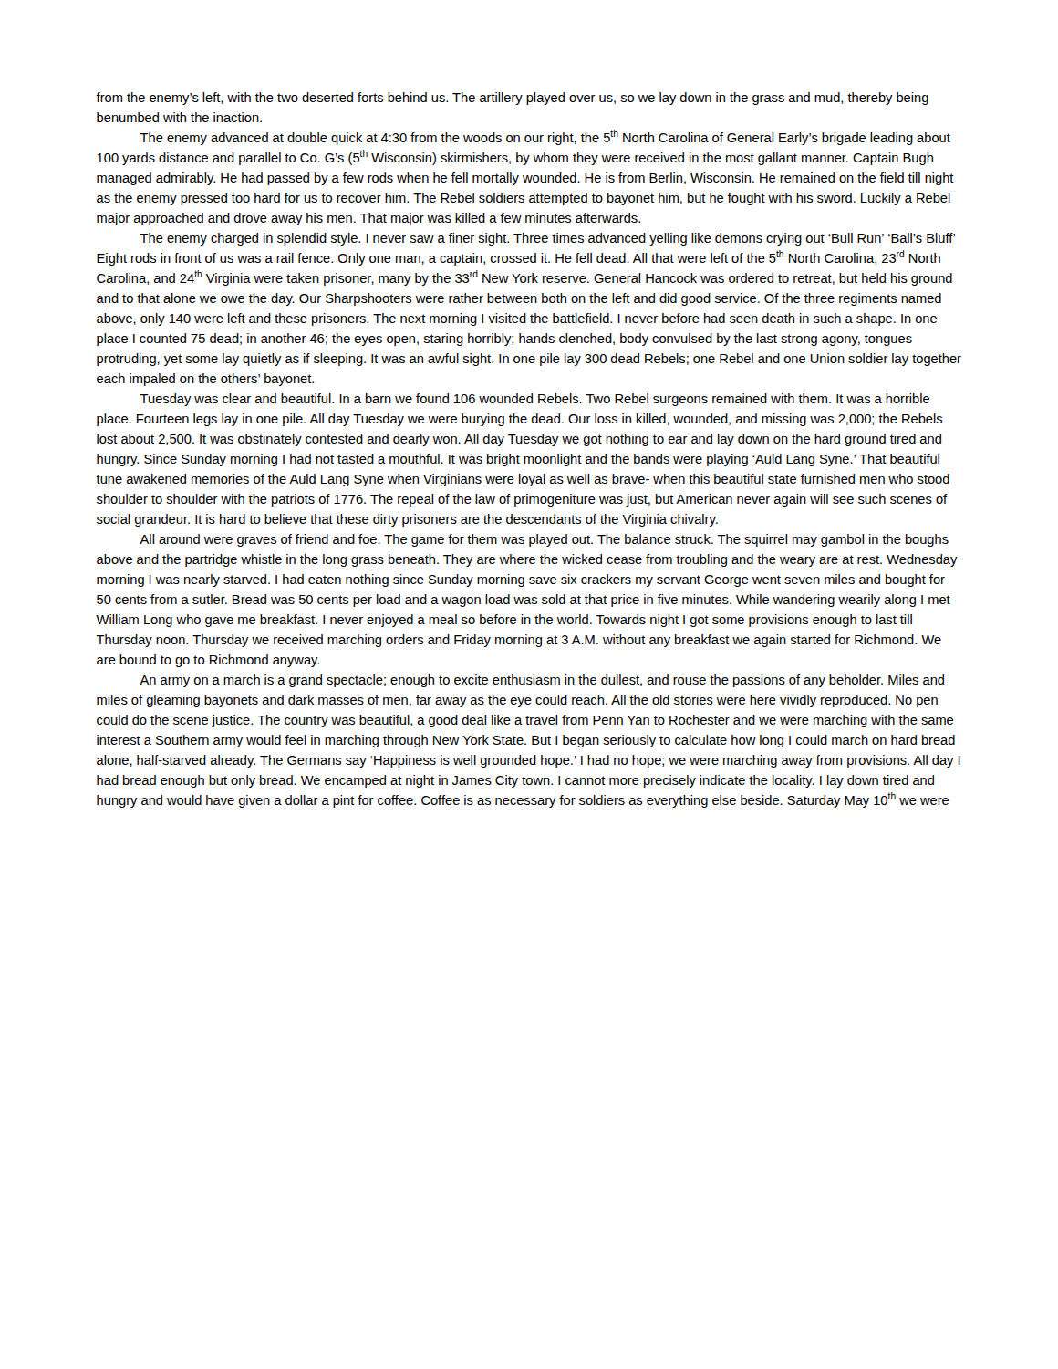from the enemy’s left, with the two deserted forts behind us. The artillery played over us, so we lay down in the grass and mud, thereby being benumbed with the inaction.
The enemy advanced at double quick at 4:30 from the woods on our right, the 5th North Carolina of General Early’s brigade leading about 100 yards distance and parallel to Co. G’s (5th Wisconsin) skirmishers, by whom they were received in the most gallant manner. Captain Bugh managed admirably. He had passed by a few rods when he fell mortally wounded. He is from Berlin, Wisconsin. He remained on the field till night as the enemy pressed too hard for us to recover him. The Rebel soldiers attempted to bayonet him, but he fought with his sword. Luckily a Rebel major approached and drove away his men. That major was killed a few minutes afterwards.
The enemy charged in splendid style. I never saw a finer sight. Three times advanced yelling like demons crying out ‘Bull Run’ ‘Ball’s Bluff’ Eight rods in front of us was a rail fence. Only one man, a captain, crossed it. He fell dead. All that were left of the 5th North Carolina, 23rd North Carolina, and 24th Virginia were taken prisoner, many by the 33rd New York reserve. General Hancock was ordered to retreat, but held his ground and to that alone we owe the day. Our Sharpshooters were rather between both on the left and did good service. Of the three regiments named above, only 140 were left and these prisoners. The next morning I visited the battlefield. I never before had seen death in such a shape. In one place I counted 75 dead; in another 46; the eyes open, staring horribly; hands clenched, body convulsed by the last strong agony, tongues protruding, yet some lay quietly as if sleeping. It was an awful sight. In one pile lay 300 dead Rebels; one Rebel and one Union soldier lay together each impaled on the others’ bayonet.
Tuesday was clear and beautiful. In a barn we found 106 wounded Rebels. Two Rebel surgeons remained with them. It was a horrible place. Fourteen legs lay in one pile. All day Tuesday we were burying the dead. Our loss in killed, wounded, and missing was 2,000; the Rebels lost about 2,500. It was obstinately contested and dearly won. All day Tuesday we got nothing to ear and lay down on the hard ground tired and hungry. Since Sunday morning I had not tasted a mouthful. It was bright moonlight and the bands were playing ‘Auld Lang Syne.’ That beautiful tune awakened memories of the Auld Lang Syne when Virginians were loyal as well as brave- when this beautiful state furnished men who stood shoulder to shoulder with the patriots of 1776. The repeal of the law of primogeniture was just, but American never again will see such scenes of social grandeur. It is hard to believe that these dirty prisoners are the descendants of the Virginia chivalry.
All around were graves of friend and foe. The game for them was played out. The balance struck. The squirrel may gambol in the boughs above and the partridge whistle in the long grass beneath. They are where the wicked cease from troubling and the weary are at rest. Wednesday morning I was nearly starved. I had eaten nothing since Sunday morning save six crackers my servant George went seven miles and bought for 50 cents from a sutler. Bread was 50 cents per load and a wagon load was sold at that price in five minutes. While wandering wearily along I met William Long who gave me breakfast. I never enjoyed a meal so before in the world. Towards night I got some provisions enough to last till Thursday noon. Thursday we received marching orders and Friday morning at 3 A.M. without any breakfast we again started for Richmond. We are bound to go to Richmond anyway.
An army on a march is a grand spectacle; enough to excite enthusiasm in the dullest, and rouse the passions of any beholder. Miles and miles of gleaming bayonets and dark masses of men, far away as the eye could reach. All the old stories were here vividly reproduced. No pen could do the scene justice. The country was beautiful, a good deal like a travel from Penn Yan to Rochester and we were marching with the same interest a Southern army would feel in marching through New York State. But I began seriously to calculate how long I could march on hard bread alone, half-starved already. The Germans say ‘Happiness is well grounded hope.’ I had no hope; we were marching away from provisions. All day I had bread enough but only bread. We encamped at night in James City town. I cannot more precisely indicate the locality. I lay down tired and hungry and would have given a dollar a pint for coffee. Coffee is as necessary for soldiers as everything else beside. Saturday May 10th we were